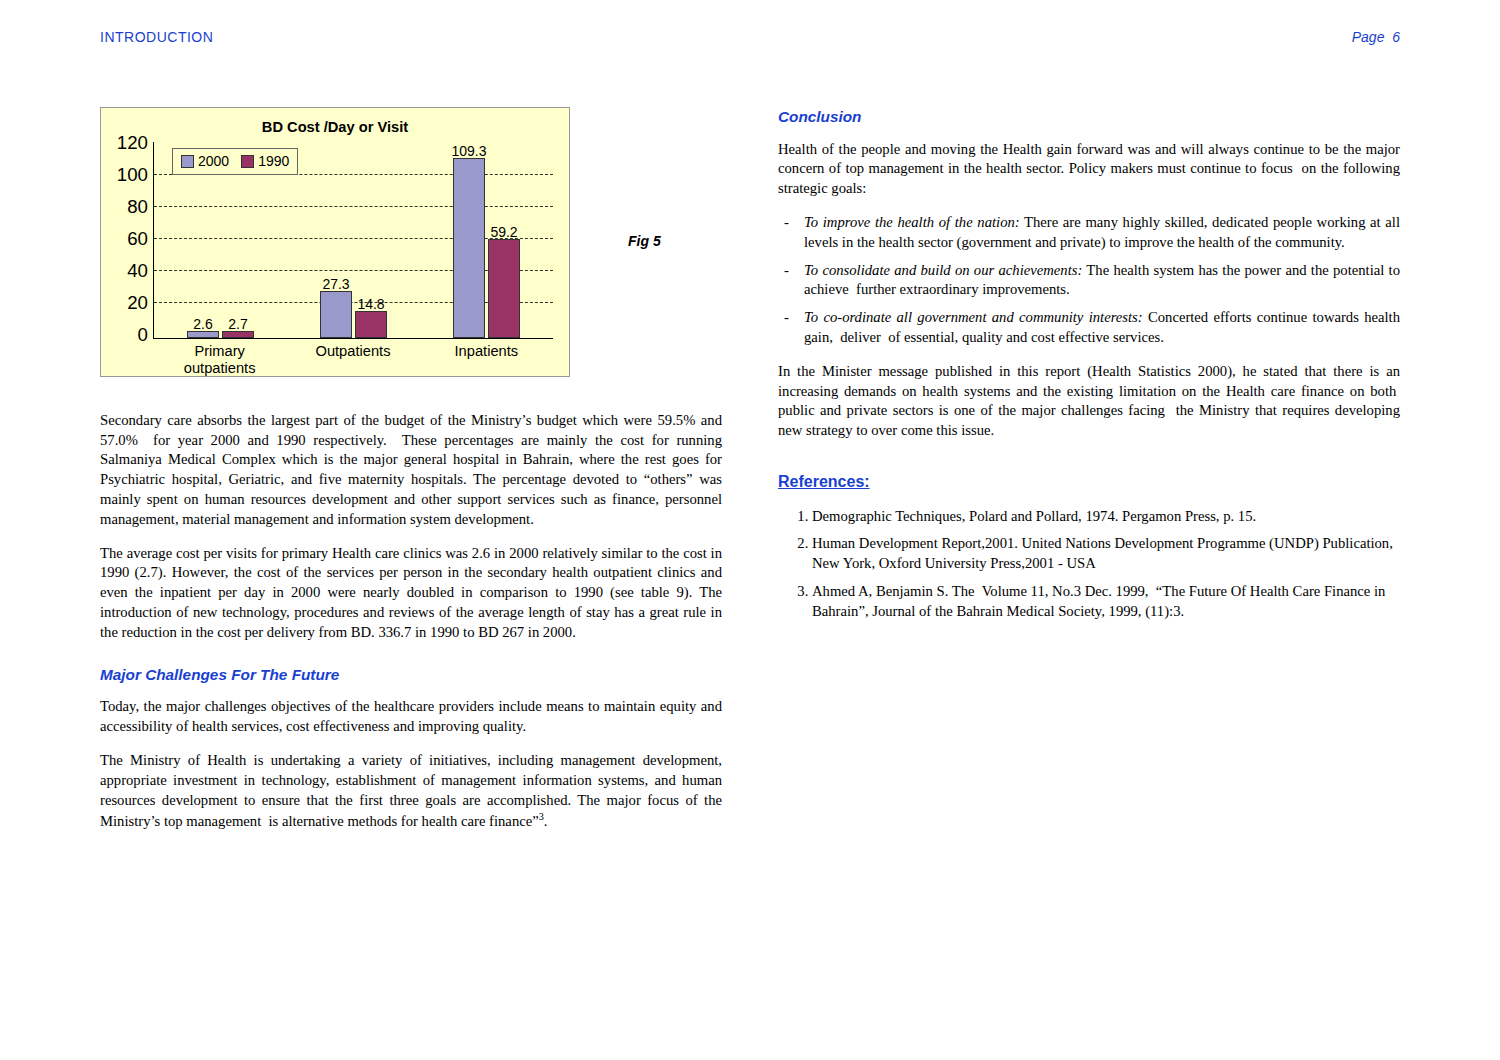INTRODUCTION
Page 6
BD Cost /Day or Visit
120 100 80 60 40 20 0
2000 1990
2.6
2.7
27.3
14.8
109.3
59.2
Primary
outpatients
Outpatients
Inpatients
Fig 5
Secondary care absorbs the largest part of the budget of the Ministry’s budget which were 59.5% and 57.0% for year 2000 and 1990 respectively. These percentages are mainly the cost for running Salmaniya Medical Complex which is the major general hospital in Bahrain, where the rest goes for Psychiatric hospital, Geriatric, and five maternity hospitals. The percentage devoted to “others” was mainly spent on human resources development and other support services such as finance, personnel management, material management and information system development.
The average cost per visits for primary Health care clinics was 2.6 in 2000 relatively similar to the cost in 1990 (2.7). However, the cost of the services per person in the secondary health outpatient clinics and even the inpatient per day in 2000 were nearly doubled in comparison to 1990 (see table 9). The introduction of new technology, procedures and reviews of the average length of stay has a great rule in the reduction in the cost per delivery from BD. 336.7 in 1990 to BD 267 in 2000.
Major Challenges For The Future
Today, the major challenges objectives of the healthcare providers include means to maintain equity and accessibility of health services, cost effectiveness and improving quality.
The Ministry of Health is undertaking a variety of initiatives, including management development, appropriate investment in technology, establishment of management information systems, and human resources development to ensure that the first three goals are accomplished. The major focus of the Ministry’s top management is alternative methods for health care finance”3.
Conclusion
Health of the people and moving the Health gain forward was and will always continue to be the major concern of top management in the health sector. Policy makers must continue to focus on the following strategic goals:
To improve the health of the nation: There are many highly skilled, dedicated people working at all levels in the health sector (government and private) to improve the health of the community.
To consolidate and build on our achievements: The health system has the power and the potential to achieve further extraordinary improvements.
To co-ordinate all government and community interests: Concerted efforts continue towards health gain, deliver of essential, quality and cost effective services.
In the Minister message published in this report (Health Statistics 2000), he stated that there is an increasing demands on health systems and the existing limitation on the Health care finance on both public and private sectors is one of the major challenges facing the Ministry that requires developing new strategy to over come this issue.
References:
Demographic Techniques, Polard and Pollard, 1974. Pergamon Press, p. 15.
Human Development Report,2001. United Nations Development Programme (UNDP) Publication, New York, Oxford University Press,2001 - USA
Ahmed A, Benjamin S. The Volume 11, No.3 Dec. 1999, “The Future Of Health Care Finance in Bahrain”, Journal of the Bahrain Medical Society, 1999, (11):3.